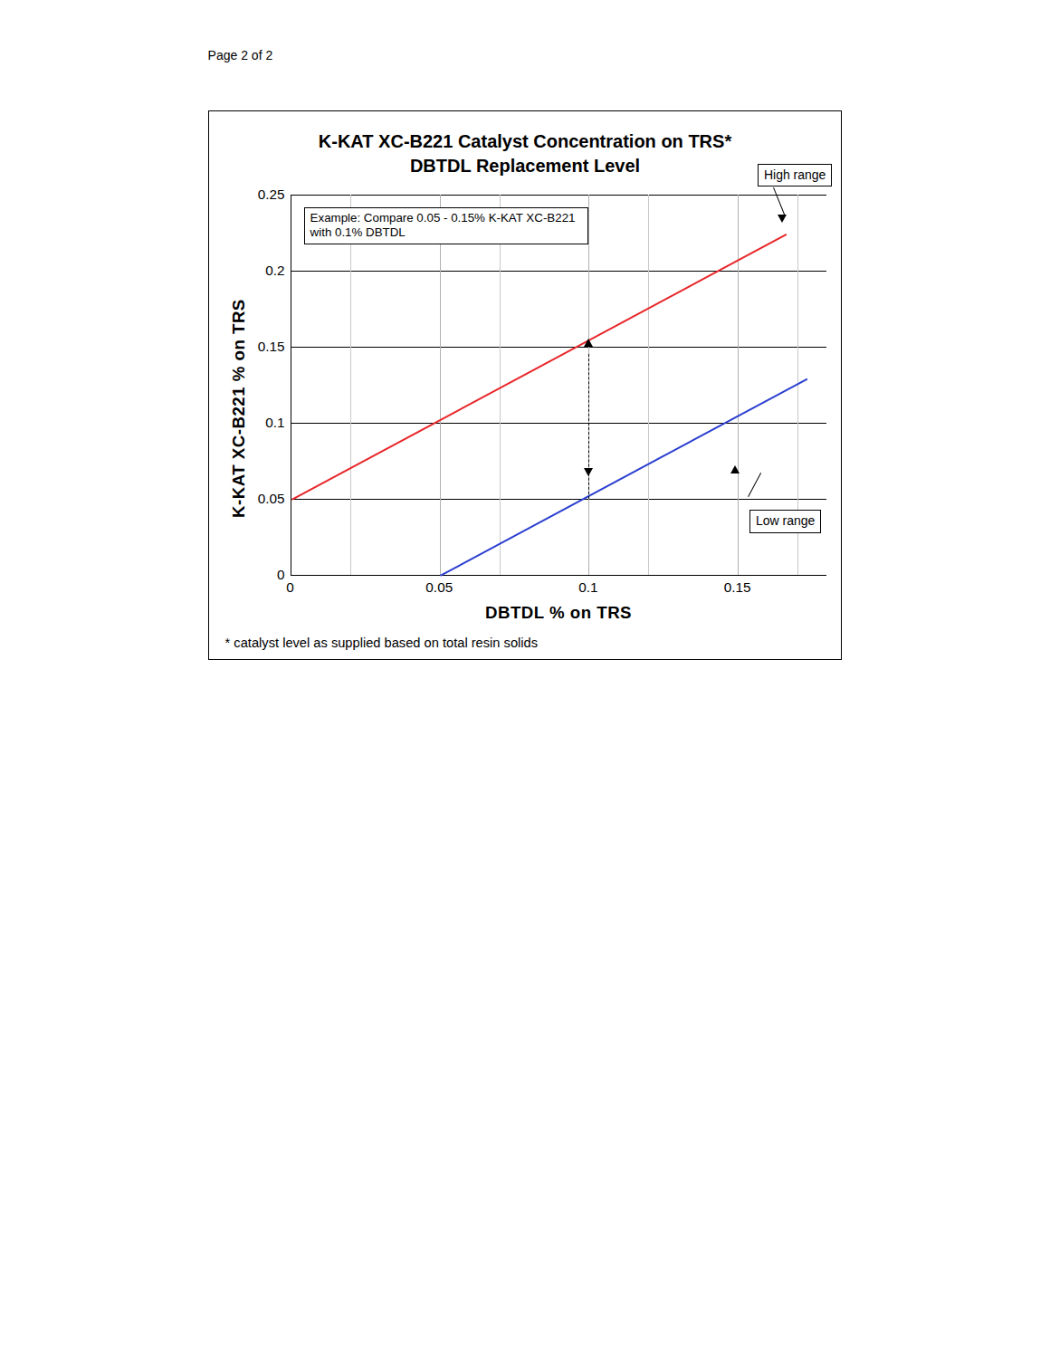Page 2 of 2
K-KAT XC-B221 Catalyst Concentration on TRS*
DBTDL Replacement Level
K-KAT XC-B221 % on TRS
0.25 0.2 0.15 0.1 0.05 0
Example: Compare 0.05 - 0.15% K-KAT XC-B221 with 0.1% DBTDL
High range
Low range
0 0.05 0.1 0.15
DBTDL % on TRS
* catalyst level as supplied based on total resin solids